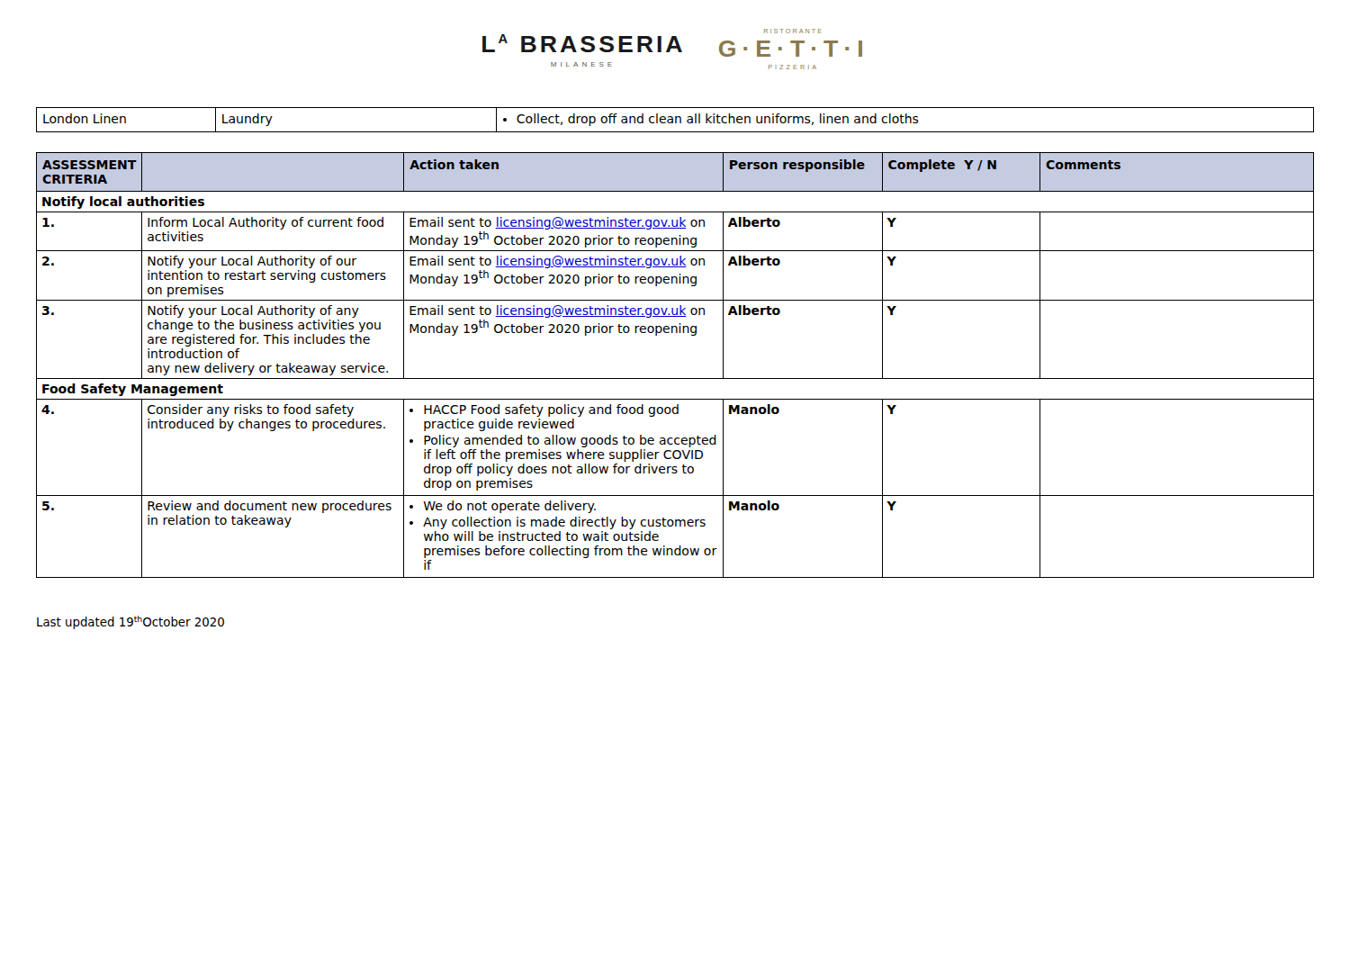LA BRASSERIA
MILANESE
RISTORANTE
G·E·T·T·I
PIZZERIA
| London Linen | Laundry | Collect, drop off and clean all kitchen uniforms, linen and cloths |
| ASSESSMENT CRITERIA | | Action taken | Person responsible | Complete Y / N | Comments |
| --- | --- | --- | --- | --- | --- |
| Notify local authorities |
| 1. | Inform Local Authority of current food activities | Email sent to licensing@westminster.gov.uk on Monday 19 th October 2020 prior to reopening | Alberto | Y | |
| 2. | Notify your Local Authority of our intention to restart serving customers on premises | Email sent to licensing@westminster.gov.uk on Monday 19 th October 2020 prior to reopening | Alberto | Y | |
| 3. | Notify your Local Authority of any change to the business activities you are registered for. This includes the introduction of any new delivery or takeaway service. | Email sent to licensing@westminster.gov.uk on Monday 19 th October 2020 prior to reopening | Alberto | Y | |
| Food Safety Management |
| 4. | Consider any risks to food safety introduced by changes to procedures. | HACCP Food safety policy and food good practice guide reviewed Policy amended to allow goods to be accepted if left off the premises where supplier COVID drop off policy does not allow for drivers to drop on premises | Manolo | Y | |
| 5. | Review and document new procedures in relation to takeaway | We do not operate delivery. Any collection is made directly by customers who will be instructed to wait outside premises before collecting from the window or if | Manolo | Y | |
Last updated 19thOctober 2020